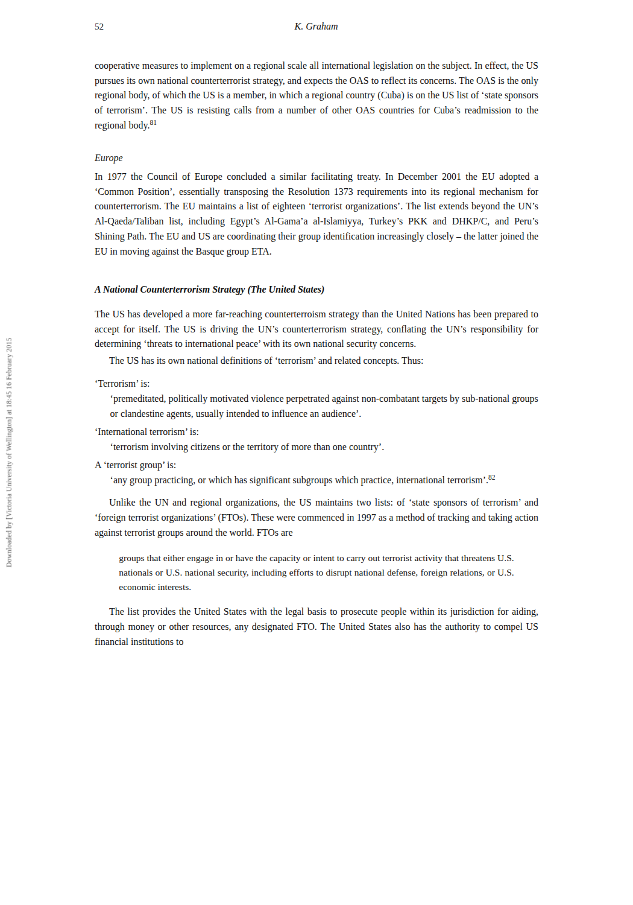Downloaded by [Victoria University of Wellington] at 18:45 16 February 2015
52 K. Graham
cooperative measures to implement on a regional scale all international legislation on the subject. In effect, the US pursues its own national counterterrorist strategy, and expects the OAS to reflect its concerns. The OAS is the only regional body, of which the US is a member, in which a regional country (Cuba) is on the US list of ‘state sponsors of terrorism’. The US is resisting calls from a number of other OAS countries for Cuba’s readmission to the regional body.81
Europe
In 1977 the Council of Europe concluded a similar facilitating treaty. In December 2001 the EU adopted a ‘Common Position’, essentially transposing the Resolution 1373 requirements into its regional mechanism for counterterrorism. The EU maintains a list of eighteen ‘terrorist organizations’. The list extends beyond the UN’s Al-Qaeda/Taliban list, including Egypt’s Al-Gama’a al-Islamiyya, Turkey’s PKK and DHKP/C, and Peru’s Shining Path. The EU and US are coordinating their group identification increasingly closely – the latter joined the EU in moving against the Basque group ETA.
A National Counterterrorism Strategy (The United States)
The US has developed a more far-reaching counterterroism strategy than the United Nations has been prepared to accept for itself. The US is driving the UN’s counterterrorism strategy, conflating the UN’s responsibility for determining ‘threats to international peace’ with its own national security concerns.
The US has its own national definitions of ‘terrorism’ and related concepts. Thus:
‘Terrorism’ is:
‘premeditated, politically motivated violence perpetrated against non-combatant targets by sub-national groups or clandestine agents, usually intended to influence an audience’.
‘International terrorism’ is:
‘terrorism involving citizens or the territory of more than one country’.
A ‘terrorist group’ is:
‘any group practicing, or which has significant subgroups which practice, international terrorism’.82
Unlike the UN and regional organizations, the US maintains two lists: of ‘state sponsors of terrorism’ and ‘foreign terrorist organizations’ (FTOs). These were commenced in 1997 as a method of tracking and taking action against terrorist groups around the world. FTOs are
groups that either engage in or have the capacity or intent to carry out terrorist activity that threatens U.S. nationals or U.S. national security, including efforts to disrupt national defense, foreign relations, or U.S. economic interests.
The list provides the United States with the legal basis to prosecute people within its jurisdiction for aiding, through money or other resources, any designated FTO. The United States also has the authority to compel US financial institutions to